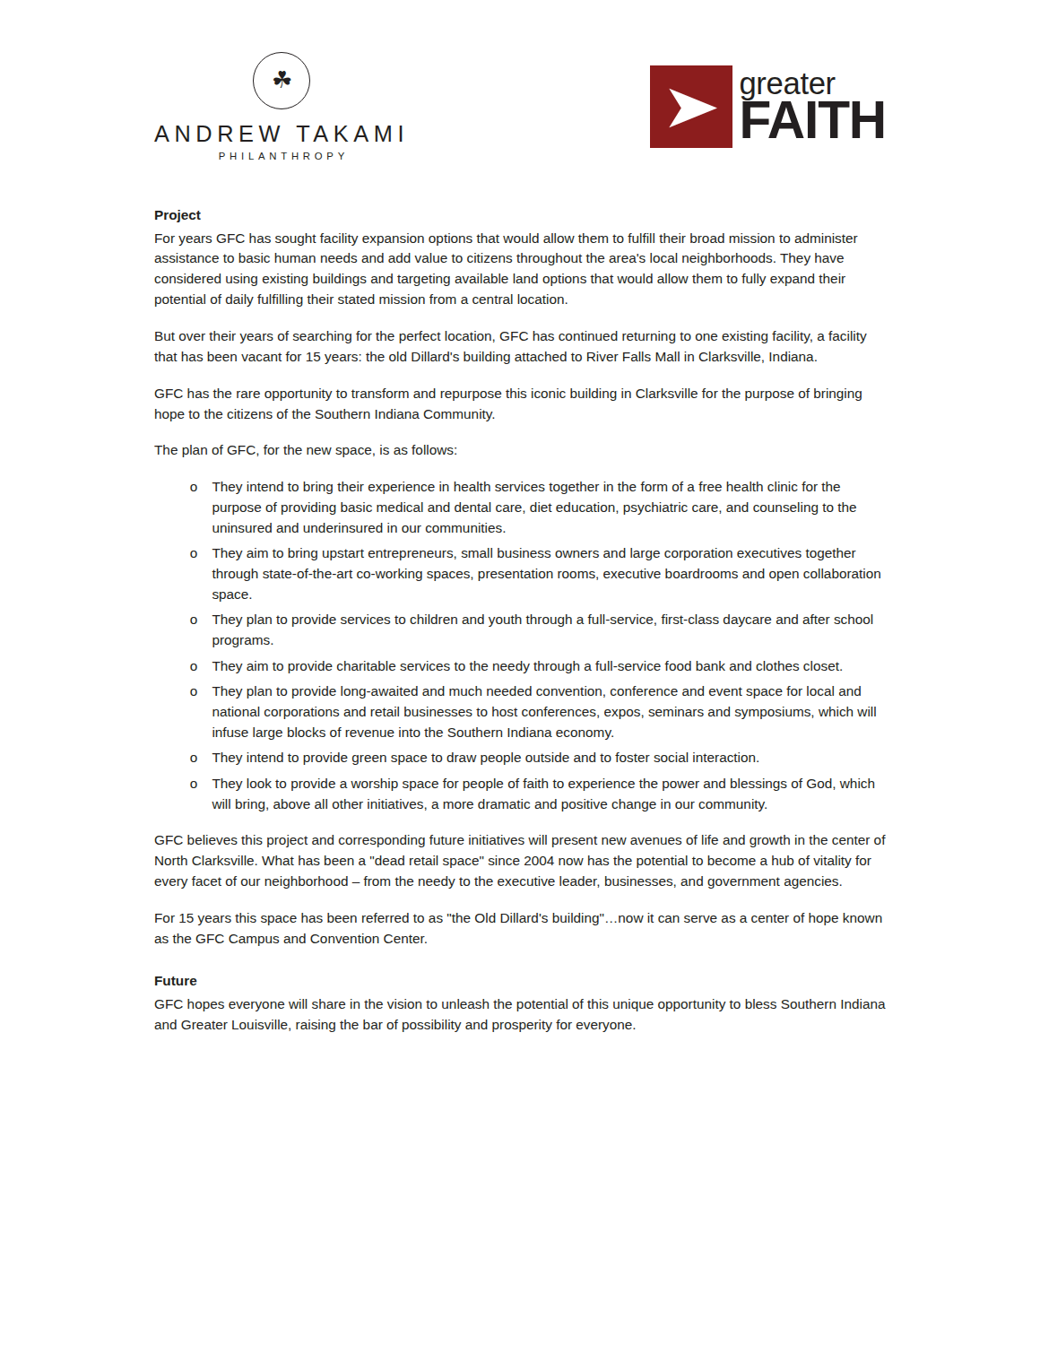☘
ANDREW TAKAMI
PHILANTHROPY
➤
greater
FAITH
Project
For years GFC has sought facility expansion options that would allow them to fulfill their broad mission to administer assistance to basic human needs and add value to citizens throughout the area's local neighborhoods. They have considered using existing buildings and targeting available land options that would allow them to fully expand their potential of daily fulfilling their stated mission from a central location.
But over their years of searching for the perfect location, GFC has continued returning to one existing facility, a facility that has been vacant for 15 years: the old Dillard's building attached to River Falls Mall in Clarksville, Indiana.
GFC has the rare opportunity to transform and repurpose this iconic building in Clarksville for the purpose of bringing hope to the citizens of the Southern Indiana Community.
The plan of GFC, for the new space, is as follows:
They intend to bring their experience in health services together in the form of a free health clinic for the purpose of providing basic medical and dental care, diet education, psychiatric care, and counseling to the uninsured and underinsured in our communities.
They aim to bring upstart entrepreneurs, small business owners and large corporation executives together through state-of-the-art co-working spaces, presentation rooms, executive boardrooms and open collaboration space.
They plan to provide services to children and youth through a full-service, first-class daycare and after school programs.
They aim to provide charitable services to the needy through a full-service food bank and clothes closet.
They plan to provide long-awaited and much needed convention, conference and event space for local and national corporations and retail businesses to host conferences, expos, seminars and symposiums, which will infuse large blocks of revenue into the Southern Indiana economy.
They intend to provide green space to draw people outside and to foster social interaction.
They look to provide a worship space for people of faith to experience the power and blessings of God, which will bring, above all other initiatives, a more dramatic and positive change in our community.
GFC believes this project and corresponding future initiatives will present new avenues of life and growth in the center of North Clarksville. What has been a "dead retail space" since 2004 now has the potential to become a hub of vitality for every facet of our neighborhood – from the needy to the executive leader, businesses, and government agencies.
For 15 years this space has been referred to as "the Old Dillard's building"…now it can serve as a center of hope known as the GFC Campus and Convention Center.
Future
GFC hopes everyone will share in the vision to unleash the potential of this unique opportunity to bless Southern Indiana and Greater Louisville, raising the bar of possibility and prosperity for everyone.